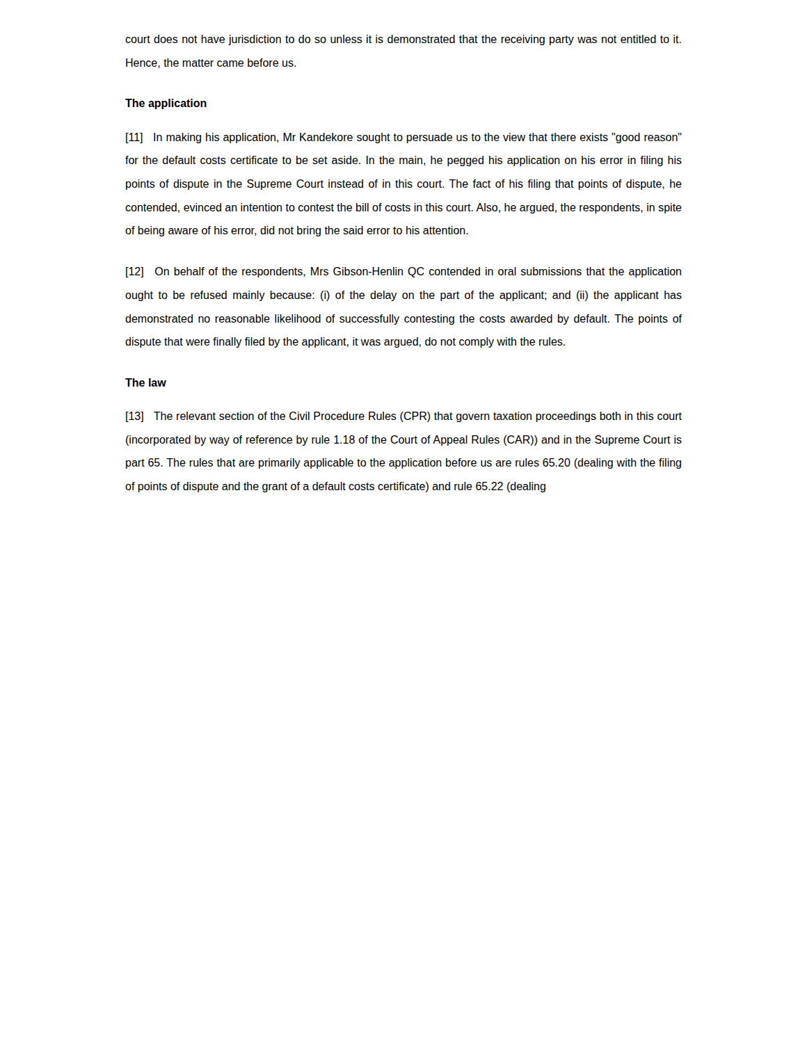court does not have jurisdiction to do so unless it is demonstrated that the receiving party was not entitled to it. Hence, the matter came before us.
The application
[11] In making his application, Mr Kandekore sought to persuade us to the view that there exists "good reason" for the default costs certificate to be set aside. In the main, he pegged his application on his error in filing his points of dispute in the Supreme Court instead of in this court. The fact of his filing that points of dispute, he contended, evinced an intention to contest the bill of costs in this court. Also, he argued, the respondents, in spite of being aware of his error, did not bring the said error to his attention.
[12] On behalf of the respondents, Mrs Gibson-Henlin QC contended in oral submissions that the application ought to be refused mainly because: (i) of the delay on the part of the applicant; and (ii) the applicant has demonstrated no reasonable likelihood of successfully contesting the costs awarded by default. The points of dispute that were finally filed by the applicant, it was argued, do not comply with the rules.
The law
[13] The relevant section of the Civil Procedure Rules (CPR) that govern taxation proceedings both in this court (incorporated by way of reference by rule 1.18 of the Court of Appeal Rules (CAR)) and in the Supreme Court is part 65. The rules that are primarily applicable to the application before us are rules 65.20 (dealing with the filing of points of dispute and the grant of a default costs certificate) and rule 65.22 (dealing